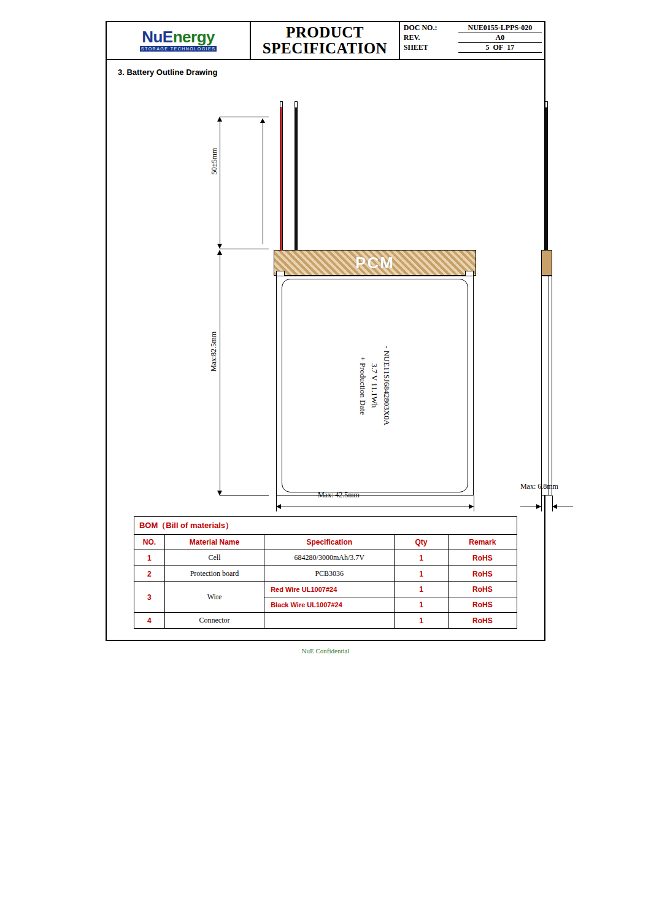NuE nergy
STORAGE TECHNOLOGIES
PRODUCT
SPECIFICATION
| DOC NO.: | NUE0155-LPPS-020 |
| REV. | A0 |
| SHEET | 5 OF 17 |
3. Battery Outline Drawing
50±5mm
Max:82.5mm
PCM
- NUE11SJ6842803X0A
3.7 V 11.1Wh
+ Production Date
Max: 42.5mm
Max: 6.8mm
| BOM（Bill of materials） |
| NO. | Material Name | Specification | Qty | Remark |
| 1 | Cell | 684280/3000mAh/3.7V | 1 | RoHS |
| 2 | Protection board | PCB3036 | 1 | RoHS |
| 3 | Wire | Red Wire UL1007#24 | 1 | RoHS |
| Black Wire UL1007#24 | 1 | RoHS |
| 4 | Connector | | 1 | RoHS |
NuE Confidential